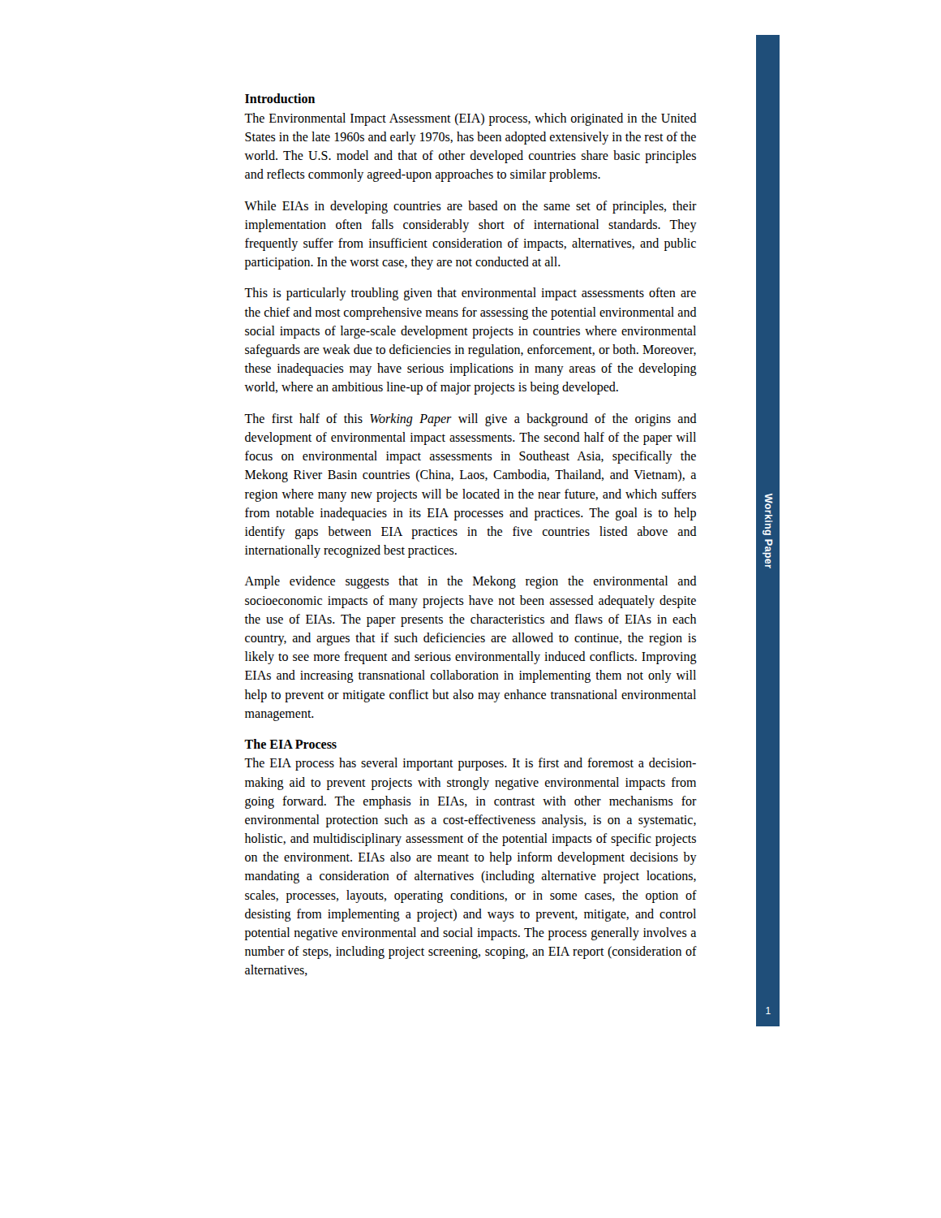Working Paper 1
Introduction
The Environmental Impact Assessment (EIA) process, which originated in the United States in the late 1960s and early 1970s, has been adopted extensively in the rest of the world. The U.S. model and that of other developed countries share basic principles and reflects commonly agreed-upon approaches to similar problems.
While EIAs in developing countries are based on the same set of principles, their implementation often falls considerably short of international standards. They frequently suffer from insufficient consideration of impacts, alternatives, and public participation. In the worst case, they are not conducted at all.
This is particularly troubling given that environmental impact assessments often are the chief and most comprehensive means for assessing the potential environmental and social impacts of large-scale development projects in countries where environmental safeguards are weak due to deficiencies in regulation, enforcement, or both. Moreover, these inadequacies may have serious implications in many areas of the developing world, where an ambitious line-up of major projects is being developed.
The first half of this Working Paper will give a background of the origins and development of environmental impact assessments. The second half of the paper will focus on environmental impact assessments in Southeast Asia, specifically the Mekong River Basin countries (China, Laos, Cambodia, Thailand, and Vietnam), a region where many new projects will be located in the near future, and which suffers from notable inadequacies in its EIA processes and practices. The goal is to help identify gaps between EIA practices in the five countries listed above and internationally recognized best practices.
Ample evidence suggests that in the Mekong region the environmental and socioeconomic impacts of many projects have not been assessed adequately despite the use of EIAs. The paper presents the characteristics and flaws of EIAs in each country, and argues that if such deficiencies are allowed to continue, the region is likely to see more frequent and serious environmentally induced conflicts. Improving EIAs and increasing transnational collaboration in implementing them not only will help to prevent or mitigate conflict but also may enhance transnational environmental management.
The EIA Process
The EIA process has several important purposes. It is first and foremost a decision-making aid to prevent projects with strongly negative environmental impacts from going forward. The emphasis in EIAs, in contrast with other mechanisms for environmental protection such as a cost-effectiveness analysis, is on a systematic, holistic, and multidisciplinary assessment of the potential impacts of specific projects on the environment. EIAs also are meant to help inform development decisions by mandating a consideration of alternatives (including alternative project locations, scales, processes, layouts, operating conditions, or in some cases, the option of desisting from implementing a project) and ways to prevent, mitigate, and control potential negative environmental and social impacts. The process generally involves a number of steps, including project screening, scoping, an EIA report (consideration of alternatives,